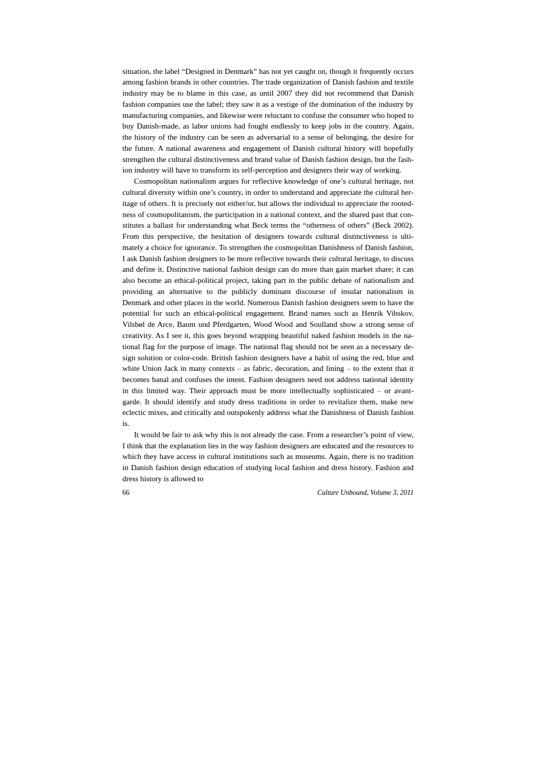situation, the label “Designed in Denmark” has not yet caught on, though it frequently occurs among fashion brands in other countries. The trade organization of Danish fashion and textile industry may be to blame in this case, as until 2007 they did not recommend that Danish fashion companies use the label; they saw it as a vestige of the domination of the industry by manufacturing companies, and likewise were reluctant to confuse the consumer who hoped to buy Danish-made, as labor unions had fought endlessly to keep jobs in the country. Again, the history of the industry can be seen as adversarial to a sense of belonging, the desire for the future. A national awareness and engagement of Danish cultural history will hopefully strengthen the cultural distinctiveness and brand value of Danish fashion design, but the fashion industry will have to transform its self-perception and designers their way of working.
Cosmopolitan nationalism argues for reflective knowledge of one’s cultural heritage, not cultural diversity within one’s country, in order to understand and appreciate the cultural heritage of others. It is precisely not either/or, but allows the individual to appreciate the rootedness of cosmopolitanism, the participation in a national context, and the shared past that constitutes a ballast for understanding what Beck terms the “otherness of others” (Beck 2002). From this perspective, the hesitation of designers towards cultural distinctiveness is ultimately a choice for ignorance. To strengthen the cosmopolitan Danishness of Danish fashion, I ask Danish fashion designers to be more reflective towards their cultural heritage, to discuss and define it. Distinctive national fashion design can do more than gain market share; it can also become an ethical-political project, taking part in the public debate of nationalism and providing an alternative to the publicly dominant discourse of insular nationalism in Denmark and other places in the world. Numerous Danish fashion designers seem to have the potential for such an ethical-political engagement. Brand names such as Henrik Vibskov, Vilsbøl de Arce, Baum und Pferdgarten, Wood Wood and Soulland show a strong sense of creativity. As I see it, this goes beyond wrapping beautiful naked fashion models in the national flag for the purpose of image. The national flag should not be seen as a necessary design solution or color-code. British fashion designers have a habit of using the red, blue and white Union Jack in many contexts – as fabric, decoration, and lining – to the extent that it becomes banal and confuses the intent. Fashion designers need not address national identity in this limited way. Their approach must be more intellectually sophisticated – or avant-garde. It should identify and study dress traditions in order to revitalize them, make new eclectic mixes, and critically and outspokenly address what the Danishness of Danish fashion is.
It would be fair to ask why this is not already the case. From a researcher’s point of view, I think that the explanation lies in the way fashion designers are educated and the resources to which they have access in cultural institutions such as museums. Again, there is no tradition in Danish fashion design education of studying local fashion and dress history. Fashion and dress history is allowed to
66 Culture Unbound, Volume 3, 2011